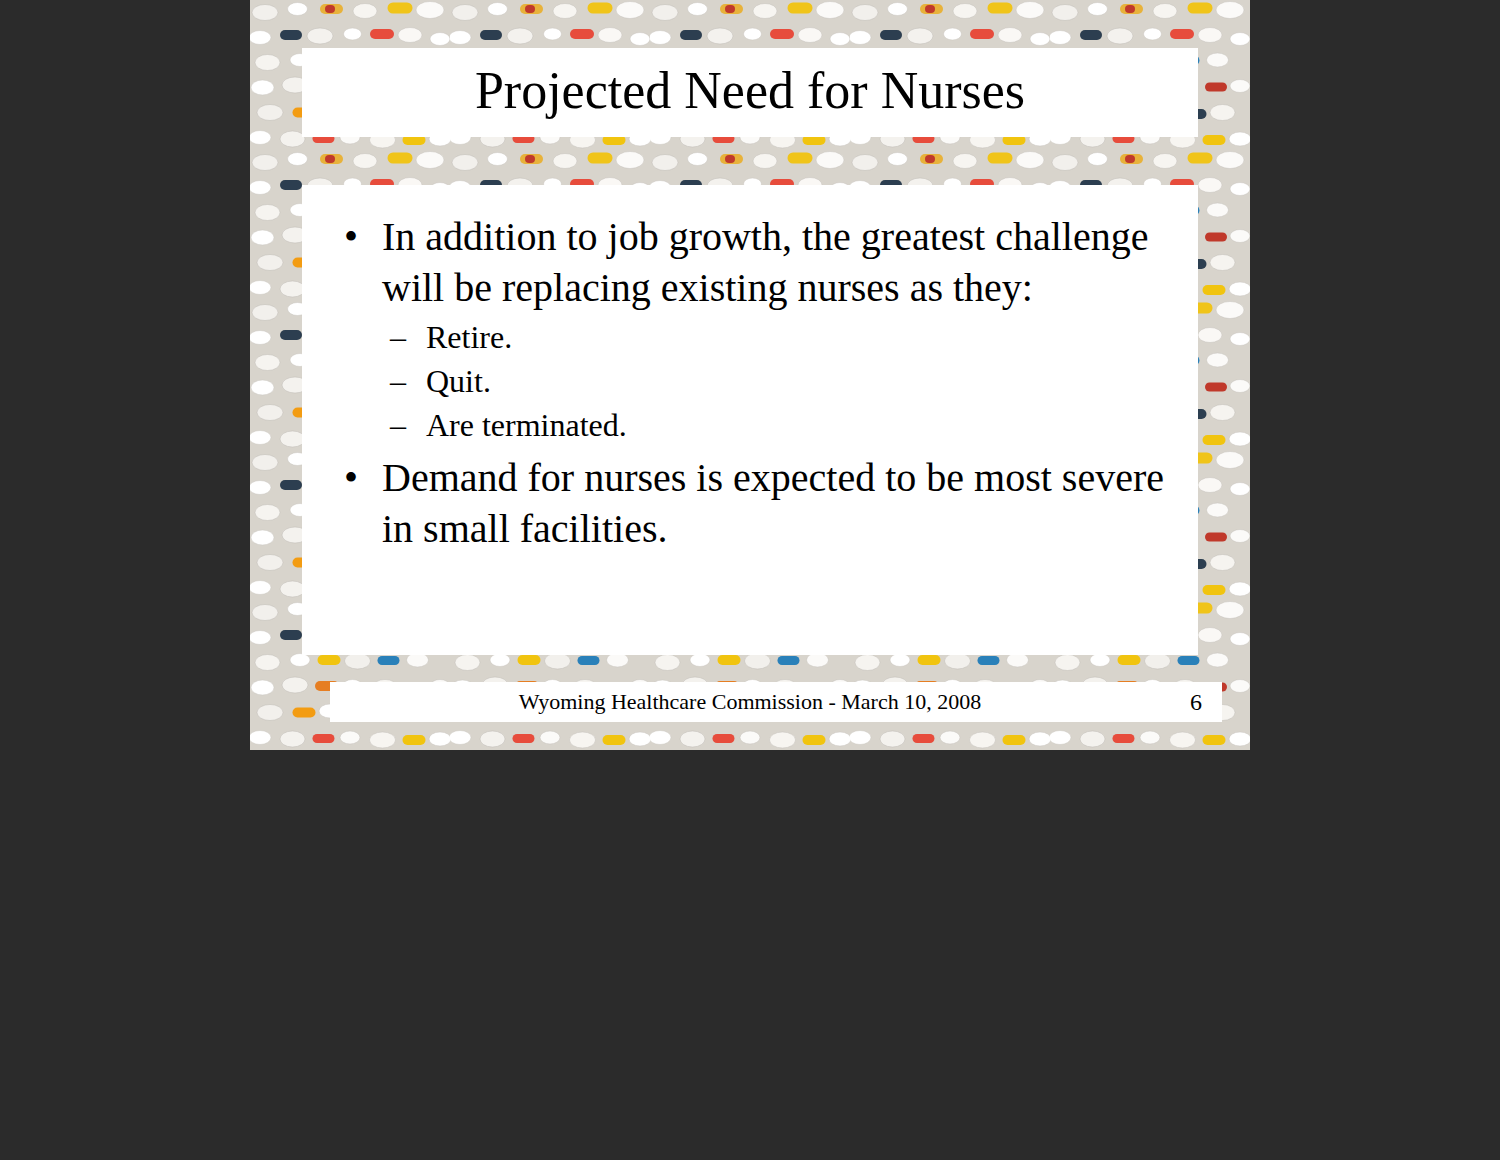Projected Need for Nurses
In addition to job growth, the greatest challenge will be replacing existing nurses as they:
Retire.
Quit.
Are terminated.
Demand for nurses is expected to be most severe in small facilities.
Wyoming Healthcare Commission - March 10, 2008
6